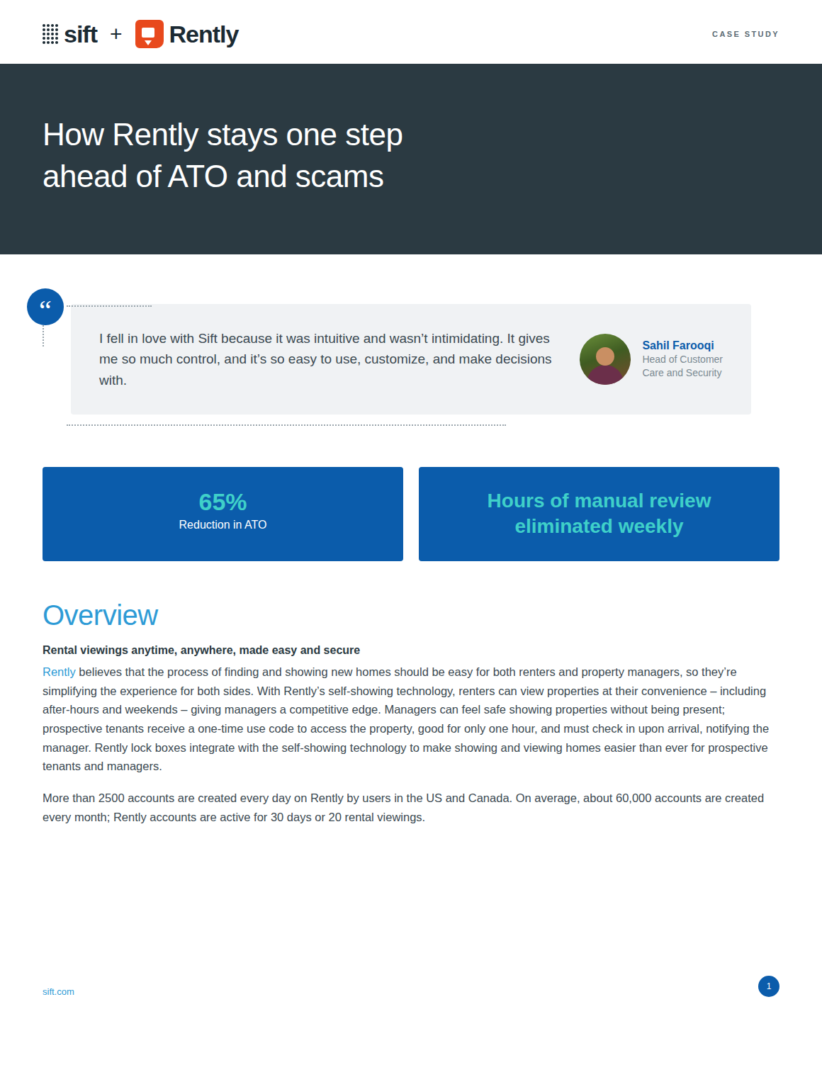sift
+
Rently
CASE STUDY
How Rently stays one step
ahead of ATO and scams
“
I fell in love with Sift because it was intuitive and wasn’t intimidating. It gives me so much control, and it’s so easy to use, customize, and make decisions with.
Sahil Farooqi
Head of Customer
Care and Security
65%
Reduction in ATO
Hours of manual review
eliminated weekly
Overview
Rental viewings anytime, anywhere, made easy and secure
Rently believes that the process of finding and showing new homes should be easy for both renters and property managers, so they’re simplifying the experience for both sides. With Rently’s self-showing technology, renters can view properties at their convenience – including after-hours and weekends – giving managers a competitive edge. Managers can feel safe showing properties without being present; prospective tenants receive a one-time use code to access the property, good for only one hour, and must check in upon arrival, notifying the manager. Rently lock boxes integrate with the self-showing technology to make showing and viewing homes easier than ever for prospective tenants and managers.
More than 2500 accounts are created every day on Rently by users in the US and Canada. On average, about 60,000 accounts are created every month; Rently accounts are active for 30 days or 20 rental viewings.
sift.com
1